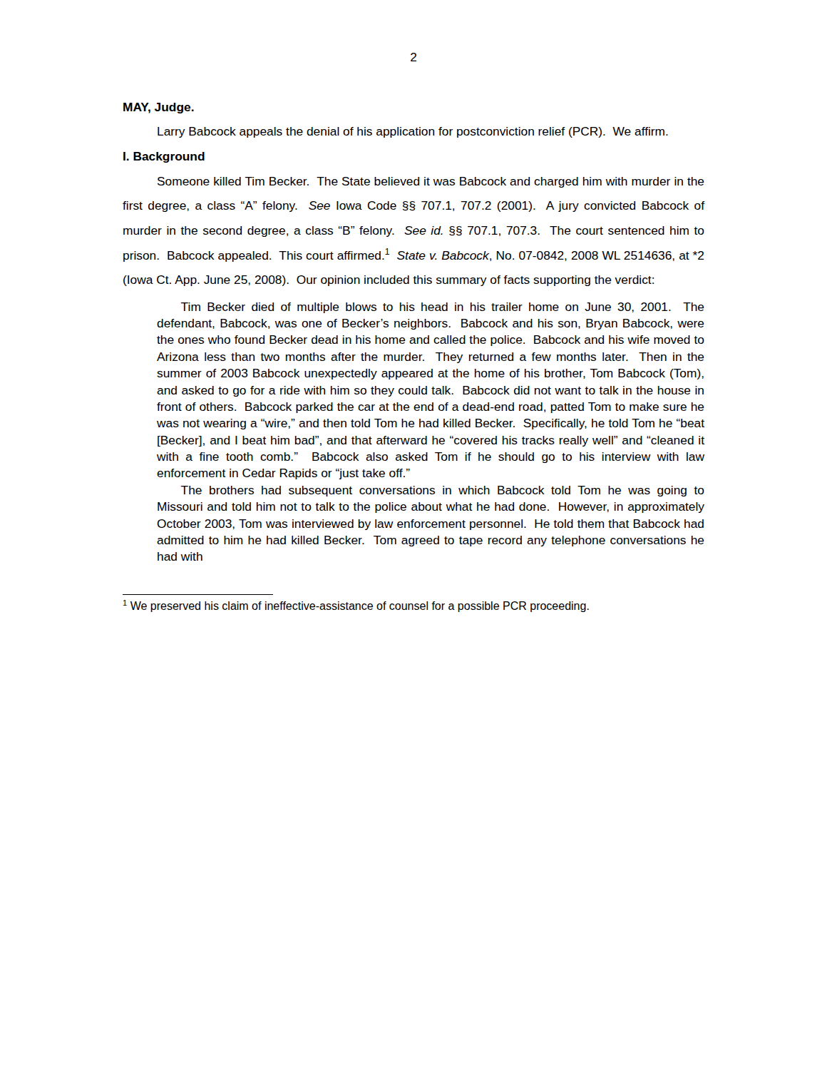2
MAY, Judge.
Larry Babcock appeals the denial of his application for postconviction relief (PCR). We affirm.
I. Background
Someone killed Tim Becker. The State believed it was Babcock and charged him with murder in the first degree, a class “A” felony. See Iowa Code §§ 707.1, 707.2 (2001). A jury convicted Babcock of murder in the second degree, a class “B” felony. See id. §§ 707.1, 707.3. The court sentenced him to prison. Babcock appealed. This court affirmed.1 State v. Babcock, No. 07-0842, 2008 WL 2514636, at *2 (Iowa Ct. App. June 25, 2008). Our opinion included this summary of facts supporting the verdict:
Tim Becker died of multiple blows to his head in his trailer home on June 30, 2001. The defendant, Babcock, was one of Becker’s neighbors. Babcock and his son, Bryan Babcock, were the ones who found Becker dead in his home and called the police. Babcock and his wife moved to Arizona less than two months after the murder. They returned a few months later. Then in the summer of 2003 Babcock unexpectedly appeared at the home of his brother, Tom Babcock (Tom), and asked to go for a ride with him so they could talk. Babcock did not want to talk in the house in front of others. Babcock parked the car at the end of a dead-end road, patted Tom to make sure he was not wearing a “wire,” and then told Tom he had killed Becker. Specifically, he told Tom he “beat [Becker], and I beat him bad”, and that afterward he “covered his tracks really well” and “cleaned it with a fine tooth comb.” Babcock also asked Tom if he should go to his interview with law enforcement in Cedar Rapids or “just take off.”
The brothers had subsequent conversations in which Babcock told Tom he was going to Missouri and told him not to talk to the police about what he had done. However, in approximately October 2003, Tom was interviewed by law enforcement personnel. He told them that Babcock had admitted to him he had killed Becker. Tom agreed to tape record any telephone conversations he had with
1 We preserved his claim of ineffective-assistance of counsel for a possible PCR proceeding.